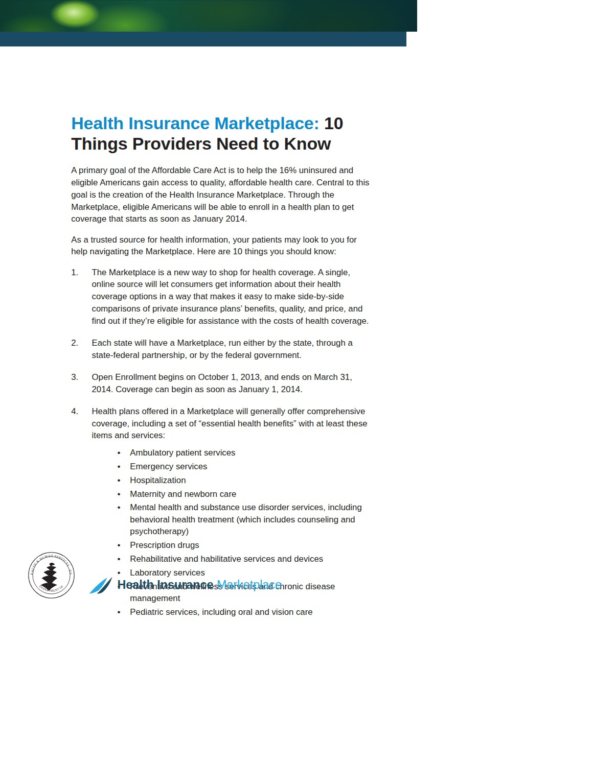Health Insurance Marketplace: 10 Things Providers Need to Know
A primary goal of the Affordable Care Act is to help the 16% uninsured and eligible Americans gain access to quality, affordable health care. Central to this goal is the creation of the Health Insurance Marketplace. Through the Marketplace, eligible Americans will be able to enroll in a health plan to get coverage that starts as soon as January 2014.
As a trusted source for health information, your patients may look to you for help navigating the Marketplace. Here are 10 things you should know:
The Marketplace is a new way to shop for health coverage. A single, online source will let consumers get information about their health coverage options in a way that makes it easy to make side-by-side comparisons of private insurance plans’ benefits, quality, and price, and find out if they’re eligible for assistance with the costs of health coverage.
Each state will have a Marketplace, run either by the state, through a state-federal partnership, or by the federal government.
Open Enrollment begins on October 1, 2013, and ends on March 31, 2014. Coverage can begin as soon as January 1, 2014.
Health plans offered in a Marketplace will generally offer comprehensive coverage, including a set of “essential health benefits” with at least these items and services:
Ambulatory patient services
Emergency services
Hospitalization
Maternity and newborn care
Mental health and substance use disorder services, including behavioral health treatment (which includes counseling and psychotherapy)
Prescription drugs
Rehabilitative and habilitative services and devices
Laboratory services
Preventive and wellness services and chronic disease management
Pediatric services, including oral and vision care
HEALTH & HUMAN SERVICES · USA DEPARTMENT OF
Health Insurance Marketplace